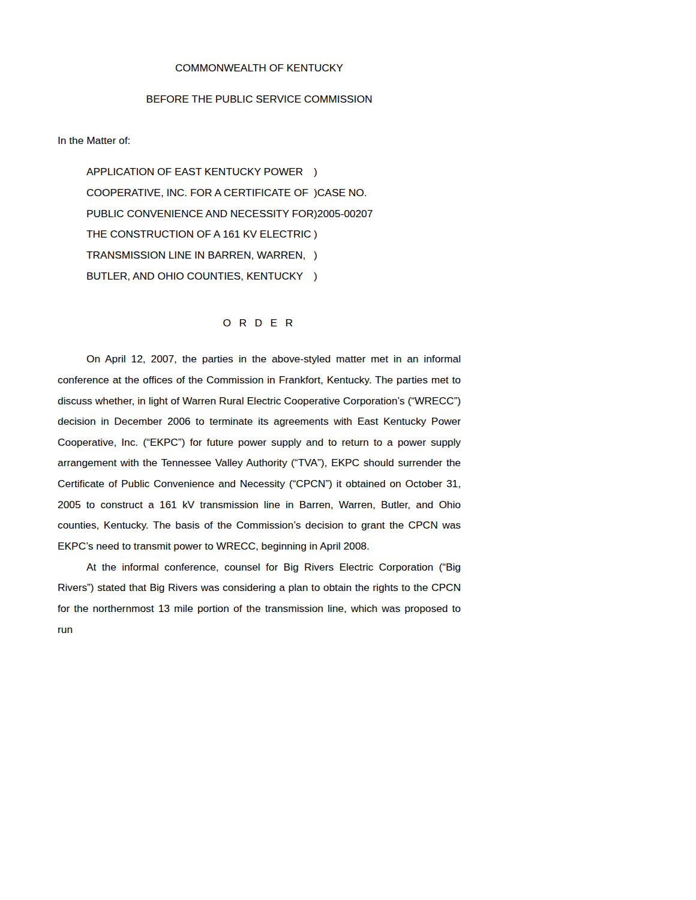COMMONWEALTH OF KENTUCKY
BEFORE THE PUBLIC SERVICE COMMISSION
In the Matter of:
| APPLICATION OF EAST KENTUCKY POWER | ) | |
| COOPERATIVE, INC. FOR A CERTIFICATE OF | ) | CASE NO. |
| PUBLIC CONVENIENCE AND NECESSITY FOR | ) | 2005-00207 |
| THE CONSTRUCTION OF A 161 KV ELECTRIC | ) | |
| TRANSMISSION LINE IN BARREN, WARREN, | ) | |
| BUTLER, AND OHIO COUNTIES, KENTUCKY | ) | |
O R D E R
On April 12, 2007, the parties in the above-styled matter met in an informal conference at the offices of the Commission in Frankfort, Kentucky. The parties met to discuss whether, in light of Warren Rural Electric Cooperative Corporation’s (“WRECC”) decision in December 2006 to terminate its agreements with East Kentucky Power Cooperative, Inc. (“EKPC”) for future power supply and to return to a power supply arrangement with the Tennessee Valley Authority (“TVA”), EKPC should surrender the Certificate of Public Convenience and Necessity (“CPCN”) it obtained on October 31, 2005 to construct a 161 kV transmission line in Barren, Warren, Butler, and Ohio counties, Kentucky. The basis of the Commission’s decision to grant the CPCN was EKPC’s need to transmit power to WRECC, beginning in April 2008.
At the informal conference, counsel for Big Rivers Electric Corporation (“Big Rivers”) stated that Big Rivers was considering a plan to obtain the rights to the CPCN for the northernmost 13 mile portion of the transmission line, which was proposed to run